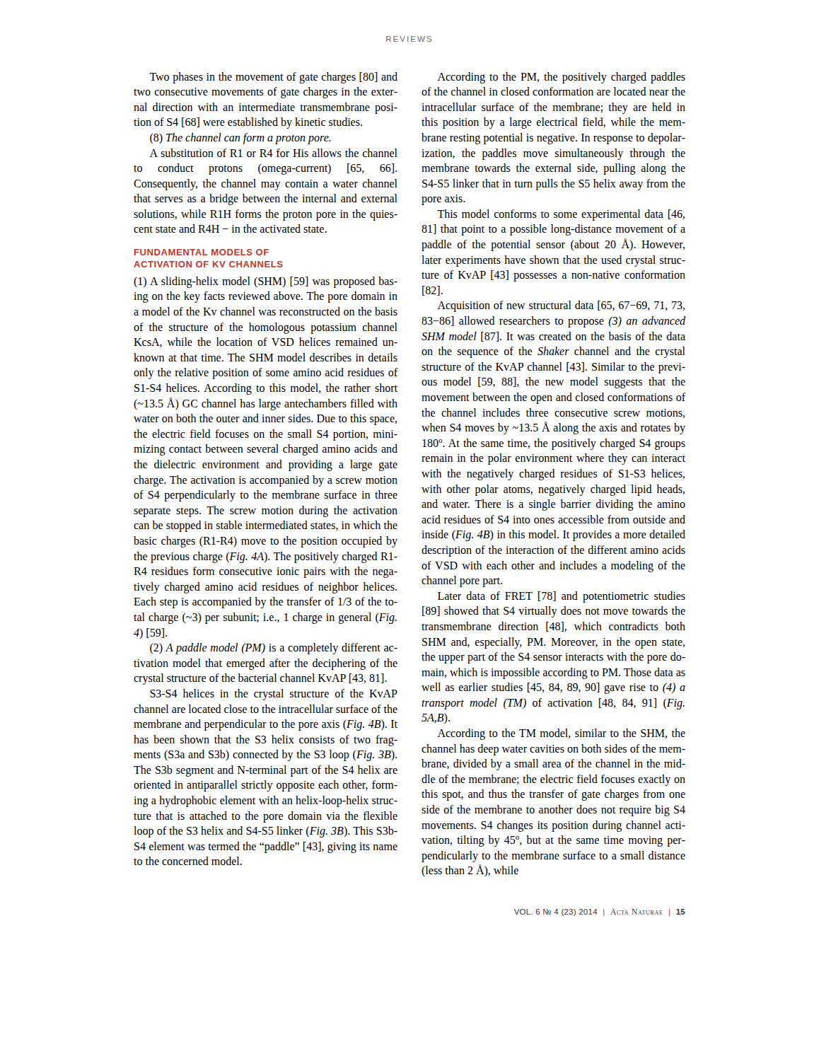Reviews
Two phases in the movement of gate charges [80] and two consecutive movements of gate charges in the external direction with an intermediate transmembrane position of S4 [68] were established by kinetic studies.
(8) The channel can form a proton pore.
A substitution of R1 or R4 for His allows the channel to conduct protons (omega-current) [65, 66]. Consequently, the channel may contain a water channel that serves as a bridge between the internal and external solutions, while R1H forms the proton pore in the quiescent state and R4H − in the activated state.
Fundamental models of
activation of Kv channels
(1) A sliding-helix model (SHM) [59] was proposed basing on the key facts reviewed above. The pore domain in a model of the Kv channel was reconstructed on the basis of the structure of the homologous potassium channel KcsA, while the location of VSD helices remained unknown at that time. The SHM model describes in details only the relative position of some amino acid residues of S1-S4 helices. According to this model, the rather short (~13.5 Å) GC channel has large antechambers filled with water on both the outer and inner sides. Due to this space, the electric field focuses on the small S4 portion, minimizing contact between several charged amino acids and the dielectric environment and providing a large gate charge. The activation is accompanied by a screw motion of S4 perpendicularly to the membrane surface in three separate steps. The screw motion during the activation can be stopped in stable intermediated states, in which the basic charges (R1-R4) move to the position occupied by the previous charge (Fig. 4A). The positively charged R1-R4 residues form consecutive ionic pairs with the negatively charged amino acid residues of neighbor helices. Each step is accompanied by the transfer of 1/3 of the total charge (~3) per subunit; i.e., 1 charge in general (Fig. 4) [59].
(2) A paddle model (PM) is a completely different activation model that emerged after the deciphering of the crystal structure of the bacterial channel KvAP [43, 81].
S3-S4 helices in the crystal structure of the KvAP channel are located close to the intracellular surface of the membrane and perpendicular to the pore axis (Fig. 4B). It has been shown that the S3 helix consists of two fragments (S3a and S3b) connected by the S3 loop (Fig. 3B). The S3b segment and N-terminal part of the S4 helix are oriented in antiparallel strictly opposite each other, forming a hydrophobic element with an helix-loop-helix structure that is attached to the pore domain via the flexible loop of the S3 helix and S4-S5 linker (Fig. 3B). This S3b-S4 element was termed the “paddle” [43], giving its name to the concerned model.
According to the PM, the positively charged paddles of the channel in closed conformation are located near the intracellular surface of the membrane; they are held in this position by a large electrical field, while the membrane resting potential is negative. In response to depolarization, the paddles move simultaneously through the membrane towards the external side, pulling along the S4-S5 linker that in turn pulls the S5 helix away from the pore axis.
This model conforms to some experimental data [46, 81] that point to a possible long-distance movement of a paddle of the potential sensor (about 20 Å). However, later experiments have shown that the used crystal structure of KvAP [43] possesses a non-native conformation [82].
Acquisition of new structural data [65, 67−69, 71, 73, 83−86] allowed researchers to propose (3) an advanced SHM model [87]. It was created on the basis of the data on the sequence of the Shaker channel and the crystal structure of the KvAP channel [43]. Similar to the previous model [59, 88], the new model suggests that the movement between the open and closed conformations of the channel includes three consecutive screw motions, when S4 moves by ~13.5 Å along the axis and rotates by 180o. At the same time, the positively charged S4 groups remain in the polar environment where they can interact with the negatively charged residues of S1-S3 helices, with other polar atoms, negatively charged lipid heads, and water. There is a single barrier dividing the amino acid residues of S4 into ones accessible from outside and inside (Fig. 4B) in this model. It provides a more detailed description of the interaction of the different amino acids of VSD with each other and includes a modeling of the channel pore part.
Later data of FRET [78] and potentiometric studies [89] showed that S4 virtually does not move towards the transmembrane direction [48], which contradicts both SHM and, especially, PM. Moreover, in the open state, the upper part of the S4 sensor interacts with the pore domain, which is impossible according to PM. Those data as well as earlier studies [45, 84, 89, 90] gave rise to (4) a transport model (TM) of activation [48, 84, 91] (Fig. 5A,B).
According to the TM model, similar to the SHM, the channel has deep water cavities on both sides of the membrane, divided by a small area of the channel in the middle of the membrane; the electric field focuses exactly on this spot, and thus the transfer of gate charges from one side of the membrane to another does not require big S4 movements. S4 changes its position during channel activation, tilting by 45o, but at the same time moving perpendicularly to the membrane surface to a small distance (less than 2 Å), while
VOL. 6 № 4 (23) 2014 | Acta Naturae | 15